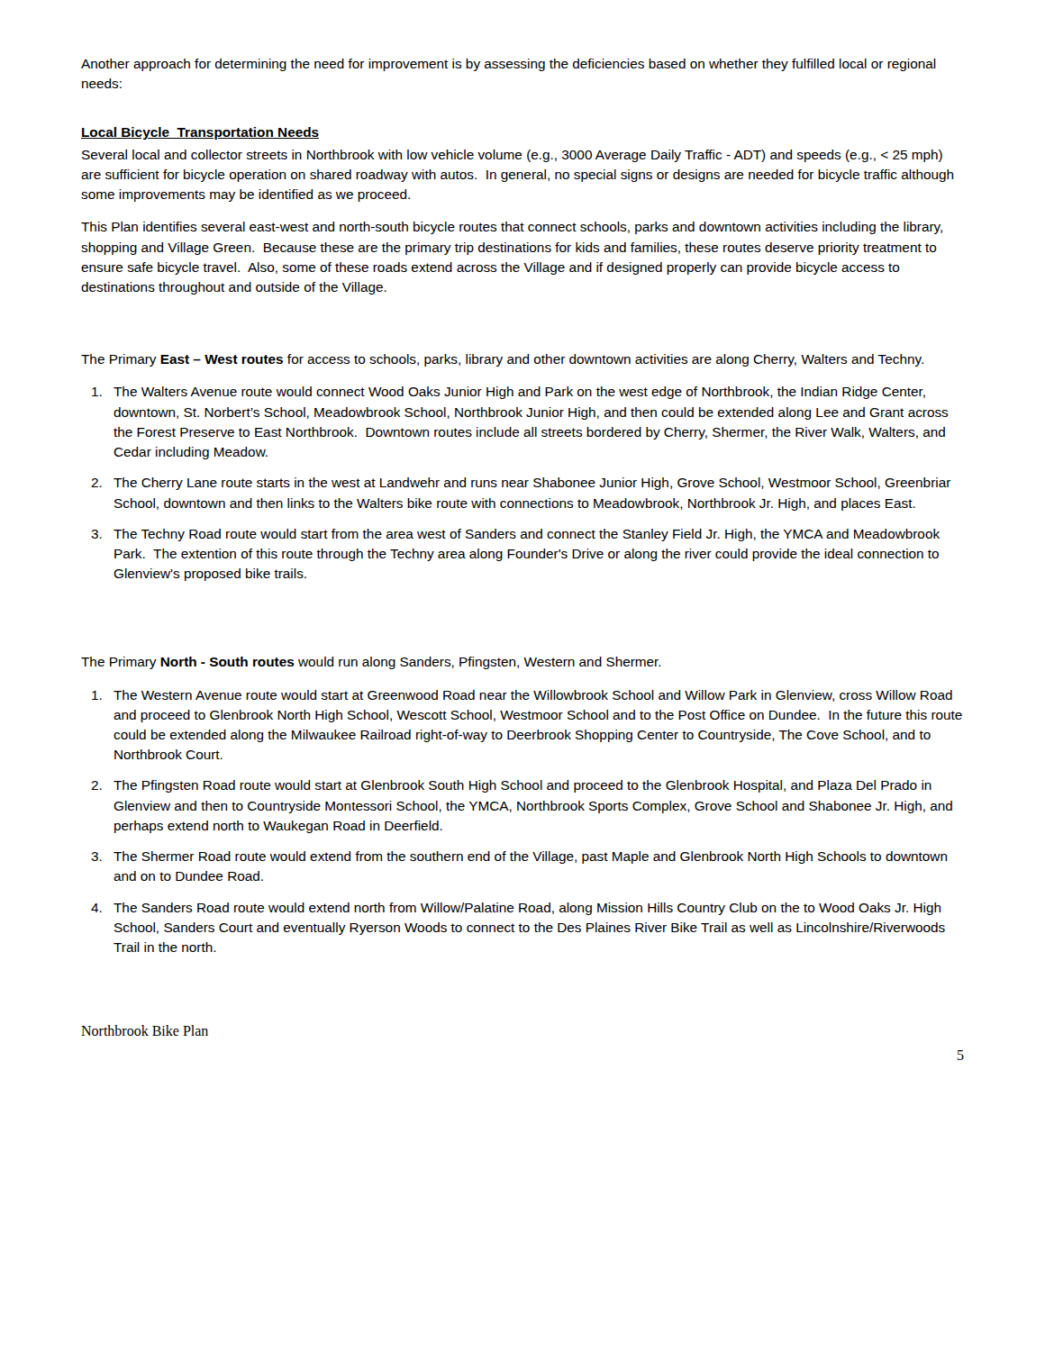Another approach for determining the need for improvement is by assessing the deficiencies based on whether they fulfilled local or regional needs:
Local Bicycle Transportation Needs
Several local and collector streets in Northbrook with low vehicle volume (e.g., 3000 Average Daily Traffic - ADT) and speeds (e.g., < 25 mph) are sufficient for bicycle operation on shared roadway with autos. In general, no special signs or designs are needed for bicycle traffic although some improvements may be identified as we proceed.
This Plan identifies several east-west and north-south bicycle routes that connect schools, parks and downtown activities including the library, shopping and Village Green. Because these are the primary trip destinations for kids and families, these routes deserve priority treatment to ensure safe bicycle travel. Also, some of these roads extend across the Village and if designed properly can provide bicycle access to destinations throughout and outside of the Village.
The Primary East – West routes for access to schools, parks, library and other downtown activities are along Cherry, Walters and Techny.
The Walters Avenue route would connect Wood Oaks Junior High and Park on the west edge of Northbrook, the Indian Ridge Center, downtown, St. Norbert’s School, Meadowbrook School, Northbrook Junior High, and then could be extended along Lee and Grant across the Forest Preserve to East Northbrook. Downtown routes include all streets bordered by Cherry, Shermer, the River Walk, Walters, and Cedar including Meadow.
The Cherry Lane route starts in the west at Landwehr and runs near Shabonee Junior High, Grove School, Westmoor School, Greenbriar School, downtown and then links to the Walters bike route with connections to Meadowbrook, Northbrook Jr. High, and places East.
The Techny Road route would start from the area west of Sanders and connect the Stanley Field Jr. High, the YMCA and Meadowbrook Park. The extention of this route through the Techny area along Founder's Drive or along the river could provide the ideal connection to Glenview's proposed bike trails.
The Primary North - South routes would run along Sanders, Pfingsten, Western and Shermer.
The Western Avenue route would start at Greenwood Road near the Willowbrook School and Willow Park in Glenview, cross Willow Road and proceed to Glenbrook North High School, Wescott School, Westmoor School and to the Post Office on Dundee. In the future this route could be extended along the Milwaukee Railroad right-of-way to Deerbrook Shopping Center to Countryside, The Cove School, and to Northbrook Court.
The Pfingsten Road route would start at Glenbrook South High School and proceed to the Glenbrook Hospital, and Plaza Del Prado in Glenview and then to Countryside Montessori School, the YMCA, Northbrook Sports Complex, Grove School and Shabonee Jr. High, and perhaps extend north to Waukegan Road in Deerfield.
The Shermer Road route would extend from the southern end of the Village, past Maple and Glenbrook North High Schools to downtown and on to Dundee Road.
The Sanders Road route would extend north from Willow/Palatine Road, along Mission Hills Country Club on the to Wood Oaks Jr. High School, Sanders Court and eventually Ryerson Woods to connect to the Des Plaines River Bike Trail as well as Lincolnshire/Riverwoods Trail in the north.
Northbrook Bike Plan
5